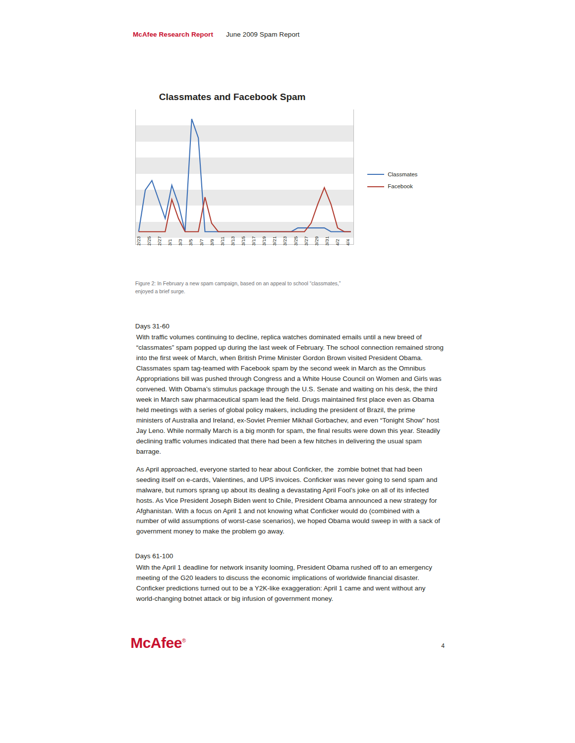McAfee Research Report June 2009 Spam Report
Classmates and Facebook Spam
Classmates
Facebook
2/23 2/25 2/27 3/1 3/3 3/5 3/7 3/9 3/11 3/13 3/15 3/17 3/19 3/21 3/23 3/25 3/27 3/29 3/31 4/2 4/4
Figure 2: In February a new spam campaign, based on an appeal to school “classmates,”
enjoyed a brief surge.
Days 31-60
With traffic volumes continuing to decline, replica watches dominated emails until a new breed of “classmates” spam popped up during the last week of February. The school connection remained strong into the first week of March, when British Prime Minister Gordon Brown visited President Obama. Classmates spam tag-teamed with Facebook spam by the second week in March as the Omnibus Appropriations bill was pushed through Congress and a White House Council on Women and Girls was convened. With Obama’s stimulus package through the U.S. Senate and waiting on his desk, the third week in March saw pharmaceutical spam lead the field. Drugs maintained first place even as Obama held meetings with a series of global policy makers, including the president of Brazil, the prime ministers of Australia and Ireland, ex-Soviet Premier Mikhail Gorbachev, and even “Tonight Show” host Jay Leno. While normally March is a big month for spam, the final results were down this year. Steadily declining traffic volumes indicated that there had been a few hitches in delivering the usual spam barrage.
As April approached, everyone started to hear about Conficker, the zombie botnet that had been seeding itself on e-cards, Valentines, and UPS invoices. Conficker was never going to send spam and malware, but rumors sprang up about its dealing a devastating April Fool’s joke on all of its infected hosts. As Vice President Joseph Biden went to Chile, President Obama announced a new strategy for Afghanistan. With a focus on April 1 and not knowing what Conficker would do (combined with a number of wild assumptions of worst-case scenarios), we hoped Obama would sweep in with a sack of government money to make the problem go away.
Days 61-100
With the April 1 deadline for network insanity looming, President Obama rushed off to an emergency meeting of the G20 leaders to discuss the economic implications of worldwide financial disaster. Conficker predictions turned out to be a Y2K-like exaggeration: April 1 came and went without any world-changing botnet attack or big infusion of government money.
McAfee®
4